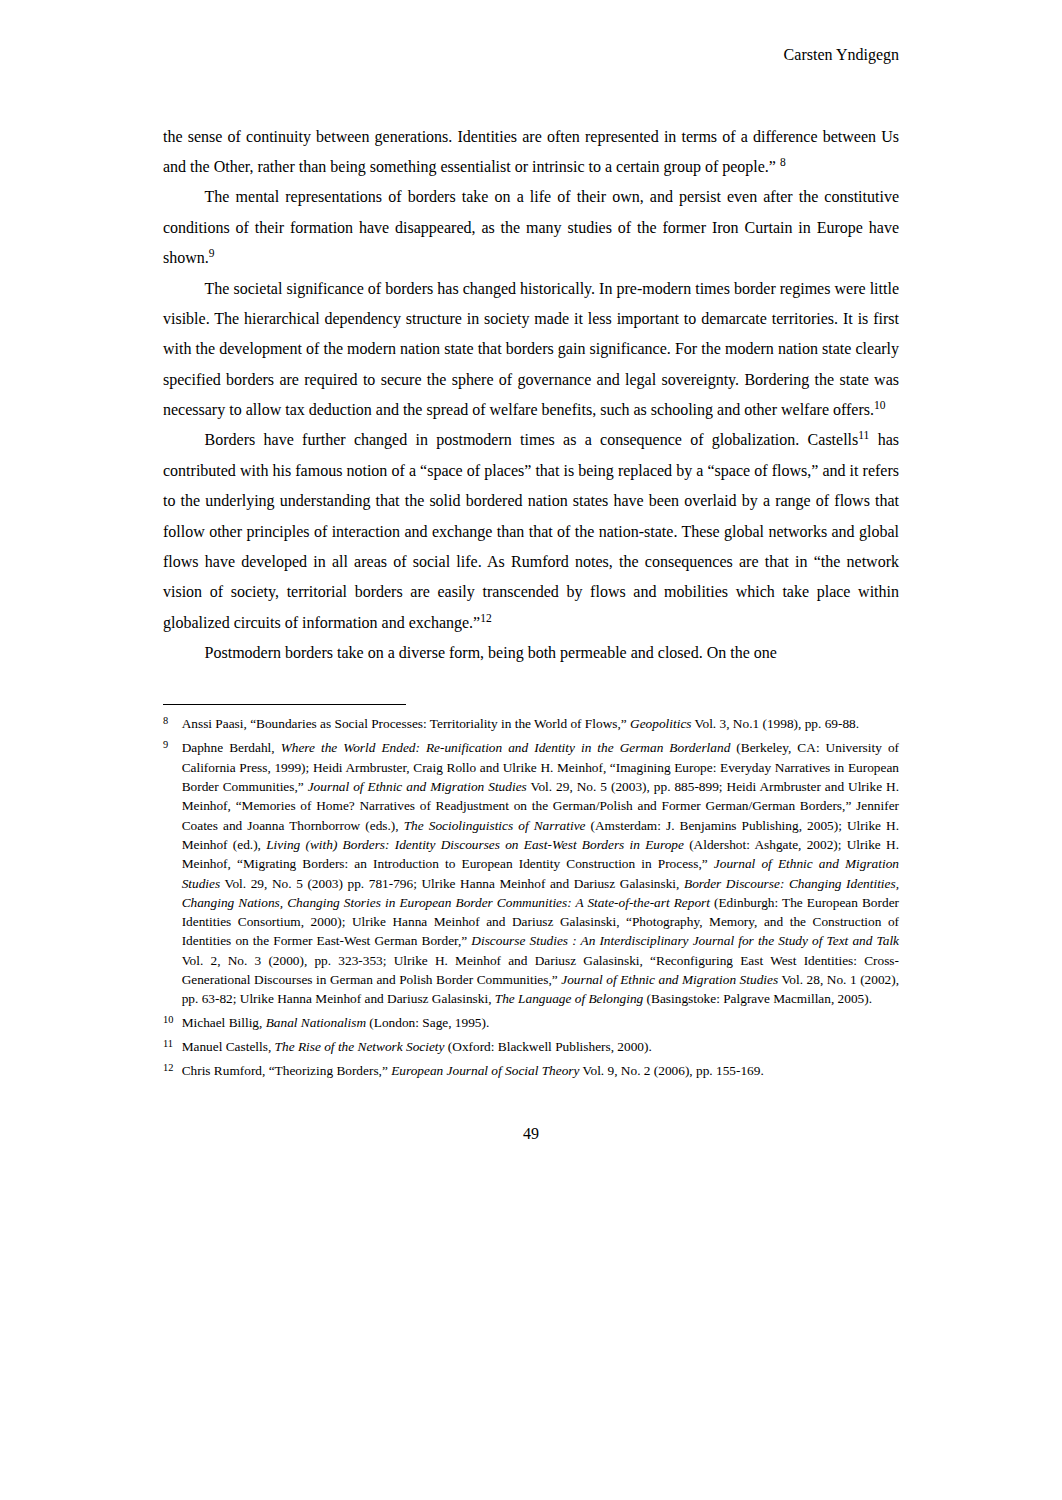Carsten Yndigegn
the sense of continuity between generations. Identities are often represented in terms of a difference between Us and the Other, rather than being something essentialist or intrinsic to a certain group of people.” 8
The mental representations of borders take on a life of their own, and persist even after the constitutive conditions of their formation have disappeared, as the many studies of the former Iron Curtain in Europe have shown.9
The societal significance of borders has changed historically. In pre-modern times border regimes were little visible. The hierarchical dependency structure in society made it less important to demarcate territories. It is first with the development of the modern nation state that borders gain significance. For the modern nation state clearly specified borders are required to secure the sphere of governance and legal sovereignty. Bordering the state was necessary to allow tax deduction and the spread of welfare benefits, such as schooling and other welfare offers.10
Borders have further changed in postmodern times as a consequence of globalization. Castells11 has contributed with his famous notion of a “space of places” that is being replaced by a “space of flows,” and it refers to the underlying understanding that the solid bordered nation states have been overlaid by a range of flows that follow other principles of interaction and exchange than that of the nation-state. These global networks and global flows have developed in all areas of social life. As Rumford notes, the consequences are that in “the network vision of society, territorial borders are easily transcended by flows and mobilities which take place within globalized circuits of information and exchange.”12
Postmodern borders take on a diverse form, being both permeable and closed. On the one
8 Anssi Paasi, “Boundaries as Social Processes: Territoriality in the World of Flows,” Geopolitics Vol. 3, No.1 (1998), pp. 69-88.
9 Daphne Berdahl, Where the World Ended: Re-unification and Identity in the German Borderland (Berkeley, CA: University of California Press, 1999); Heidi Armbruster, Craig Rollo and Ulrike H. Meinhof, “Imagining Europe: Everyday Narratives in European Border Communities,” Journal of Ethnic and Migration Studies Vol. 29, No. 5 (2003), pp. 885-899; Heidi Armbruster and Ulrike H. Meinhof, “Memories of Home? Narratives of Readjustment on the German/Polish and Former German/German Borders,” Jennifer Coates and Joanna Thornborrow (eds.), The Sociolinguistics of Narrative (Amsterdam: J. Benjamins Publishing, 2005); Ulrike H. Meinhof (ed.), Living (with) Borders: Identity Discourses on East-West Borders in Europe (Aldershot: Ashgate, 2002); Ulrike H. Meinhof, “Migrating Borders: an Introduction to European Identity Construction in Process,” Journal of Ethnic and Migration Studies Vol. 29, No. 5 (2003) pp. 781-796; Ulrike Hanna Meinhof and Dariusz Galasinski, Border Discourse: Changing Identities, Changing Nations, Changing Stories in European Border Communities: A State-of-the-art Report (Edinburgh: The European Border Identities Consortium, 2000); Ulrike Hanna Meinhof and Dariusz Galasinski, “Photography, Memory, and the Construction of Identities on the Former East-West German Border,” Discourse Studies : An Interdisciplinary Journal for the Study of Text and Talk Vol. 2, No. 3 (2000), pp. 323-353; Ulrike H. Meinhof and Dariusz Galasinski, “Reconfiguring East West Identities: Cross-Generational Discourses in German and Polish Border Communities,” Journal of Ethnic and Migration Studies Vol. 28, No. 1 (2002), pp. 63-82; Ulrike Hanna Meinhof and Dariusz Galasinski, The Language of Belonging (Basingstoke: Palgrave Macmillan, 2005).
10 Michael Billig, Banal Nationalism (London: Sage, 1995).
11 Manuel Castells, The Rise of the Network Society (Oxford: Blackwell Publishers, 2000).
12 Chris Rumford, “Theorizing Borders,” European Journal of Social Theory Vol. 9, No. 2 (2006), pp. 155-169.
49